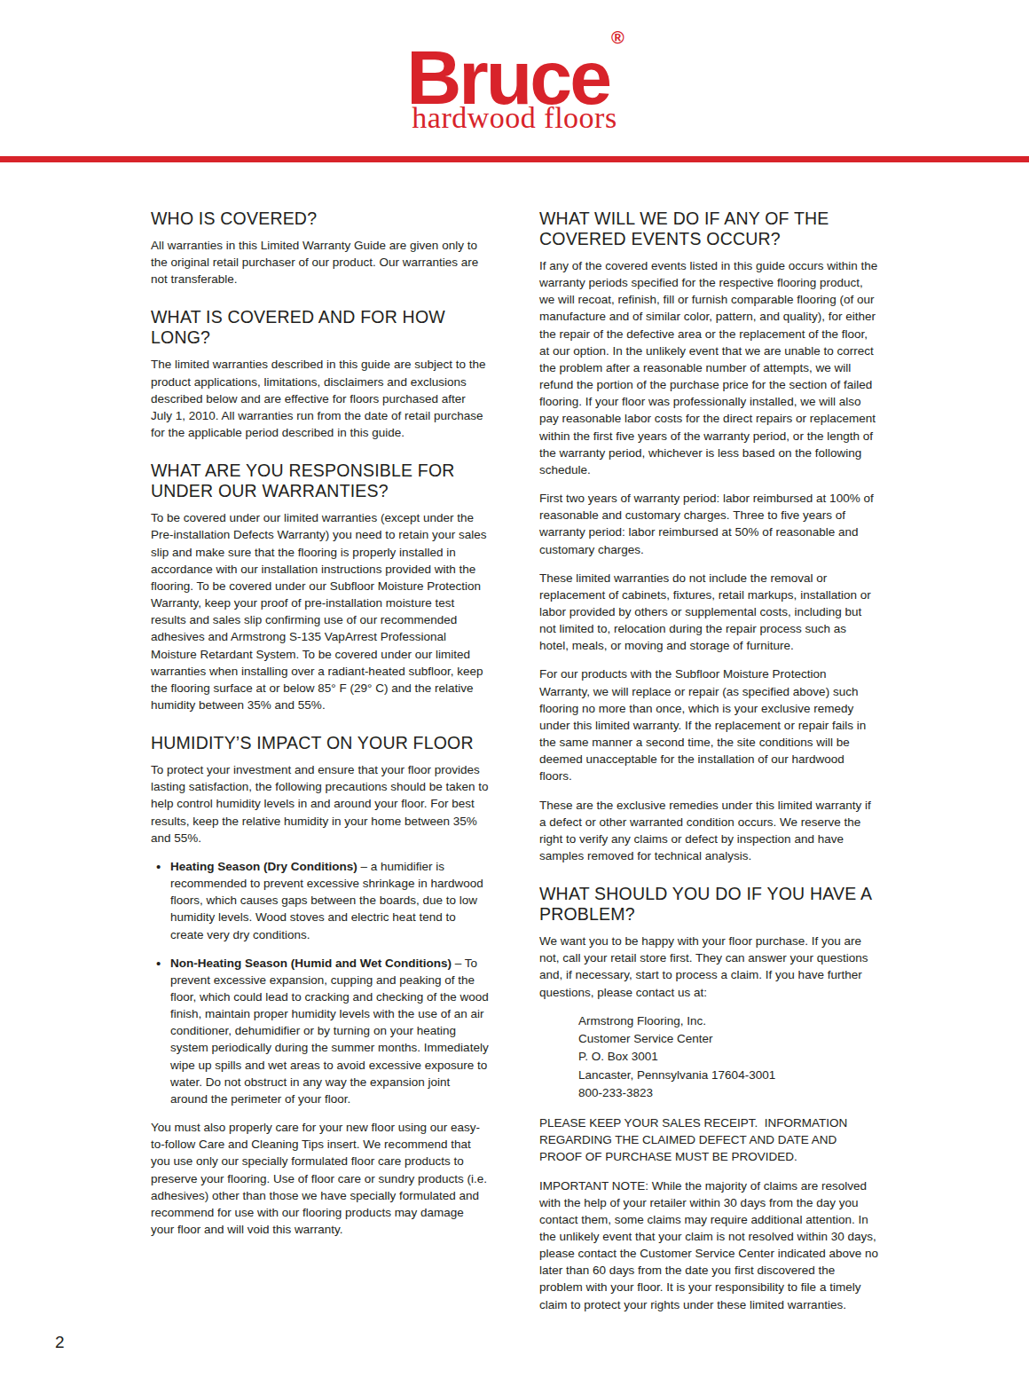Bruce®
hardwood floors
Who is covered?
All warranties in this Limited Warranty Guide are given only to the original retail purchaser of our product. Our warranties are not transferable.
What is covered and for how long?
The limited warranties described in this guide are subject to the product applications, limitations, disclaimers and exclusions described below and are effective for floors purchased after July 1, 2010. All warranties run from the date of retail purchase for the applicable period described in this guide.
What are you responsible for under our warranties?
To be covered under our limited warranties (except under the Pre-installation Defects Warranty) you need to retain your sales slip and make sure that the flooring is properly installed in accordance with our installation instructions provided with the flooring. To be covered under our Subfloor Moisture Protection Warranty, keep your proof of pre-installation moisture test results and sales slip confirming use of our recommended adhesives and Armstrong S-135 VapArrest Professional Moisture Retardant System. To be covered under our limited warranties when installing over a radiant-heated subfloor, keep the flooring surface at or below 85° F (29° C) and the relative humidity between 35% and 55%.
Humidity’s impact on your floor
To protect your investment and ensure that your floor provides lasting satisfaction, the following precautions should be taken to help control humidity levels in and around your floor. For best results, keep the relative humidity in your home between 35% and 55%.
Heating Season (Dry Conditions) – a humidifier is recommended to prevent excessive shrinkage in hardwood floors, which causes gaps between the boards, due to low humidity levels. Wood stoves and electric heat tend to create very dry conditions.
Non-Heating Season (Humid and Wet Conditions) – To prevent excessive expansion, cupping and peaking of the floor, which could lead to cracking and checking of the wood finish, maintain proper humidity levels with the use of an air conditioner, dehumidifier or by turning on your heating system periodically during the summer months. Immediately wipe up spills and wet areas to avoid excessive exposure to water. Do not obstruct in any way the expansion joint around the perimeter of your floor.
You must also properly care for your new floor using our easy-to-follow Care and Cleaning Tips insert. We recommend that you use only our specially formulated floor care products to preserve your flooring. Use of floor care or sundry products (i.e. adhesives) other than those we have specially formulated and recommend for use with our flooring products may damage your floor and will void this warranty.
What will we do if any of the covered events occur?
If any of the covered events listed in this guide occurs within the warranty periods specified for the respective flooring product, we will recoat, refinish, fill or furnish comparable flooring (of our manufacture and of similar color, pattern, and quality), for either the repair of the defective area or the replacement of the floor, at our option. In the unlikely event that we are unable to correct the problem after a reasonable number of attempts, we will refund the portion of the purchase price for the section of failed flooring. If your floor was professionally installed, we will also pay reasonable labor costs for the direct repairs or replacement within the first five years of the warranty period, or the length of the warranty period, whichever is less based on the following schedule.
First two years of warranty period: labor reimbursed at 100% of reasonable and customary charges. Three to five years of warranty period: labor reimbursed at 50% of reasonable and customary charges.
These limited warranties do not include the removal or replacement of cabinets, fixtures, retail markups, installation or labor provided by others or supplemental costs, including but not limited to, relocation during the repair process such as hotel, meals, or moving and storage of furniture.
For our products with the Subfloor Moisture Protection Warranty, we will replace or repair (as specified above) such flooring no more than once, which is your exclusive remedy under this limited warranty. If the replacement or repair fails in the same manner a second time, the site conditions will be deemed unacceptable for the installation of our hardwood floors.
These are the exclusive remedies under this limited warranty if a defect or other warranted condition occurs. We reserve the right to verify any claims or defect by inspection and have samples removed for technical analysis.
What should you do if you have a problem?
We want you to be happy with your floor purchase. If you are not, call your retail store first. They can answer your questions and, if necessary, start to process a claim. If you have further questions, please contact us at:
Armstrong Flooring, Inc.
Customer Service Center
P. O. Box 3001
Lancaster, Pennsylvania 17604-3001
800-233-3823
PLEASE KEEP YOUR SALES RECEIPT. INFORMATION REGARDING THE CLAIMED DEFECT AND DATE AND PROOF OF PURCHASE MUST BE PROVIDED.
IMPORTANT NOTE: While the majority of claims are resolved with the help of your retailer within 30 days from the day you contact them, some claims may require additional attention. In the unlikely event that your claim is not resolved within 30 days, please contact the Customer Service Center indicated above no later than 60 days from the date you first discovered the problem with your floor. It is your responsibility to file a timely claim to protect your rights under these limited warranties.
2